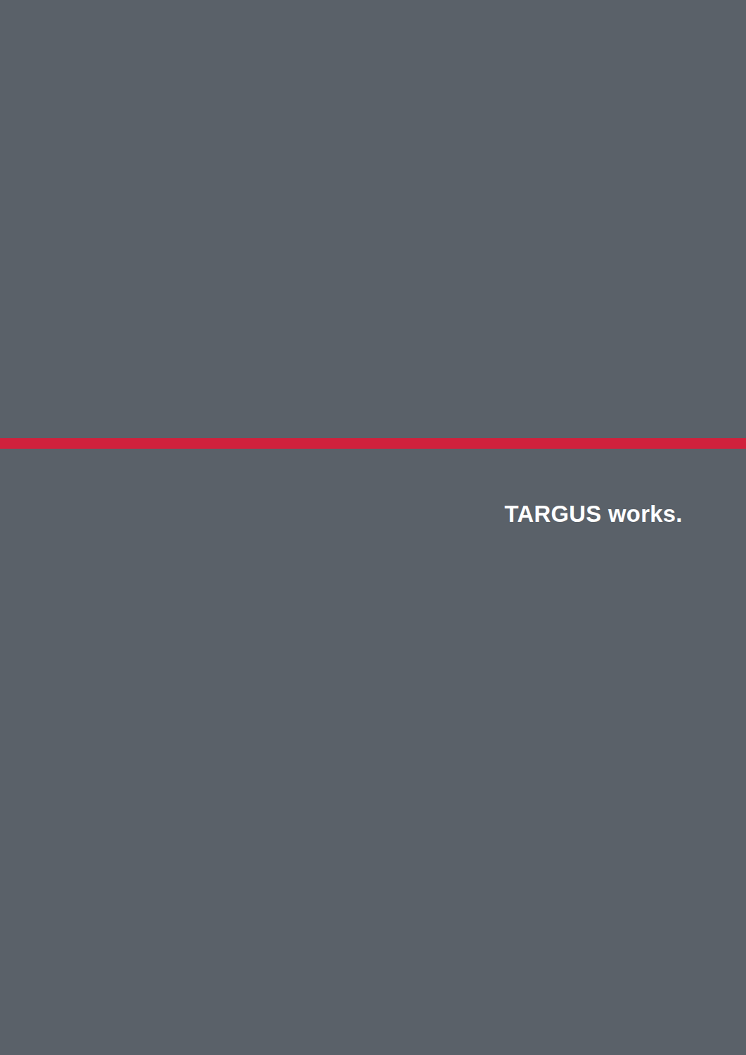TARGUS works.